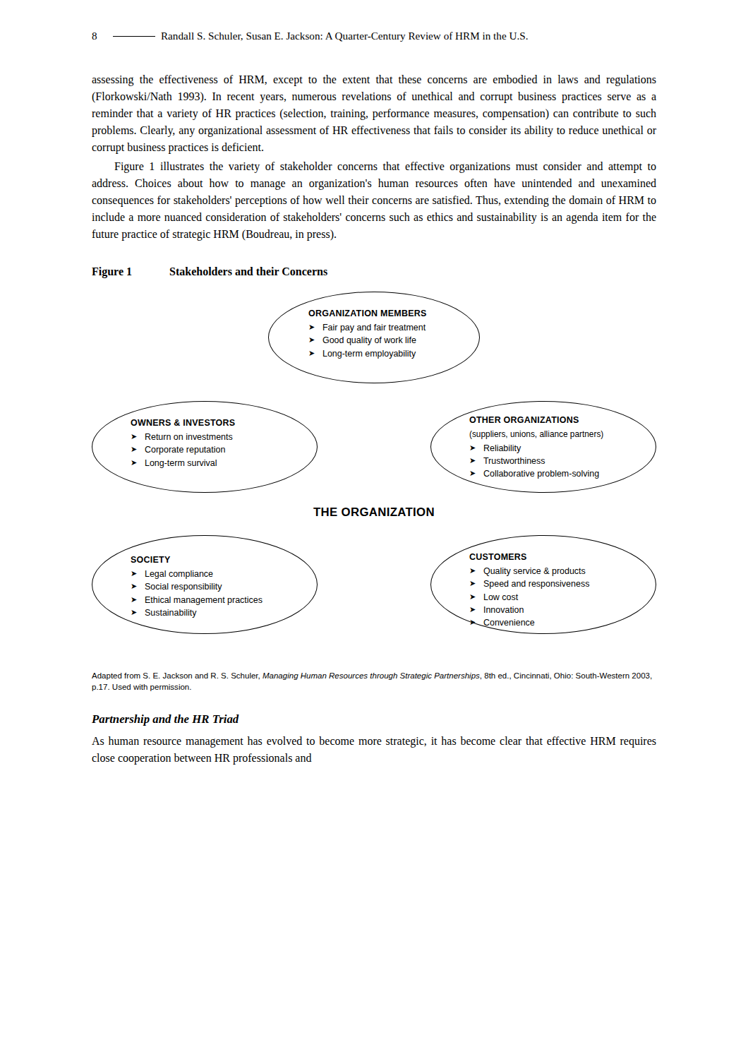8 Randall S. Schuler, Susan E. Jackson: A Quarter-Century Review of HRM in the U.S.
assessing the effectiveness of HRM, except to the extent that these concerns are embodied in laws and regulations (Florkowski/Nath 1993). In recent years, numerous revelations of unethical and corrupt business practices serve as a reminder that a variety of HR practices (selection, training, performance measures, compensation) can contribute to such problems. Clearly, any organizational assessment of HR effectiveness that fails to consider its ability to reduce unethical or corrupt business practices is deficient.
Figure 1 illustrates the variety of stakeholder concerns that effective organizations must consider and attempt to address. Choices about how to manage an organization's human resources often have unintended and unexamined consequences for stakeholders' perceptions of how well their concerns are satisfied. Thus, extending the domain of HRM to include a more nuanced consideration of stakeholders' concerns such as ethics and sustainability is an agenda item for the future practice of strategic HRM (Boudreau, in press).
Figure 1 Stakeholders and their Concerns
ORGANIZATION MEMBERS
Fair pay and fair treatment
Good quality of work life
Long-term employability
OWNERS & INVESTORS
Return on investments
Corporate reputation
Long-term survival
OTHER ORGANIZATIONS
(suppliers, unions, alliance partners)
Reliability
Trustworthiness
Collaborative problem-solving
THE ORGANIZATION
SOCIETY
Legal compliance
Social responsibility
Ethical management practices
Sustainability
CUSTOMERS
Quality service & products
Speed and responsiveness
Low cost
Innovation
Convenience
Adapted from S. E. Jackson and R. S. Schuler, Managing Human Resources through Strategic Partnerships, 8th ed., Cincinnati, Ohio: South-Western 2003, p.17. Used with permission.
Partnership and the HR Triad
As human resource management has evolved to become more strategic, it has become clear that effective HRM requires close cooperation between HR professionals and